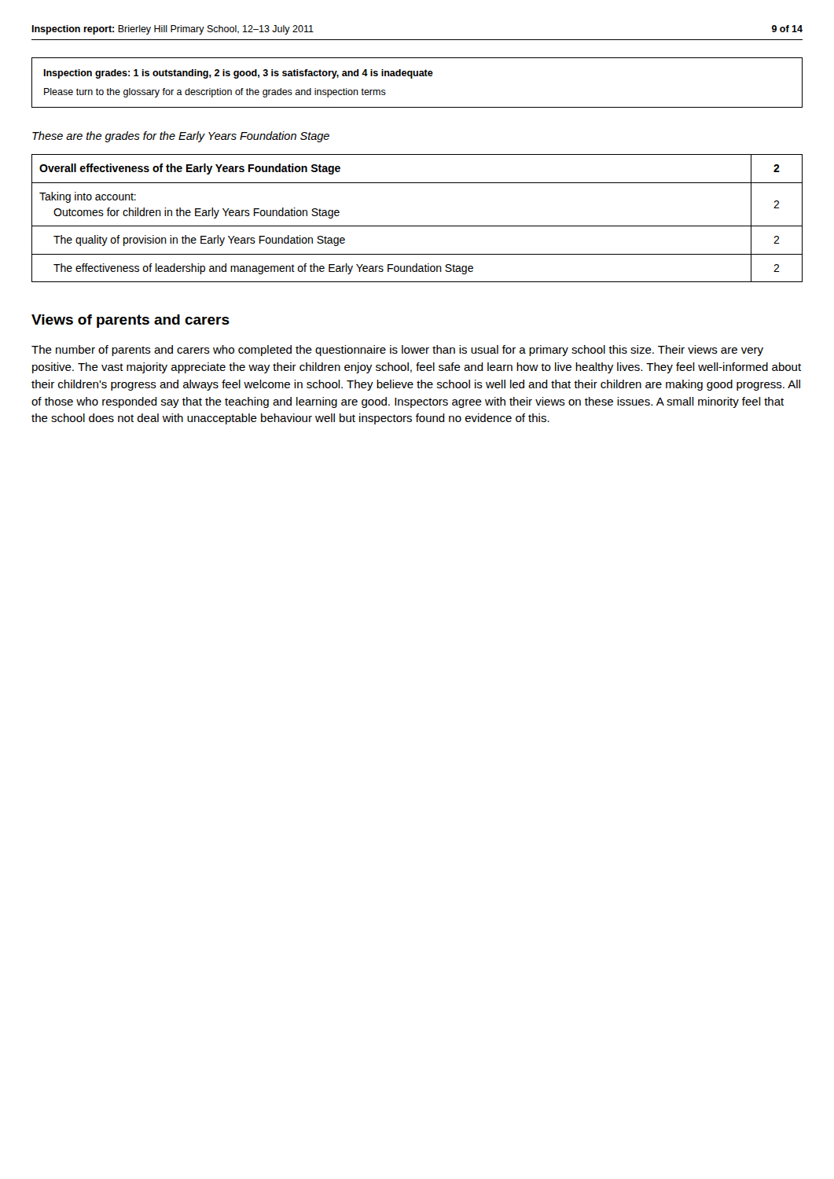Inspection report: Brierley Hill Primary School, 12–13 July 2011
9 of 14
Inspection grades: 1 is outstanding, 2 is good, 3 is satisfactory, and 4 is inadequate
Please turn to the glossary for a description of the grades and inspection terms
These are the grades for the Early Years Foundation Stage
| Overall effectiveness of the Early Years Foundation Stage | 2 |
| Taking into account: Outcomes for children in the Early Years Foundation Stage | 2 |
| The quality of provision in the Early Years Foundation Stage | 2 |
| The effectiveness of leadership and management of the Early Years Foundation Stage | 2 |
Views of parents and carers
The number of parents and carers who completed the questionnaire is lower than is usual for a primary school this size. Their views are very positive. The vast majority appreciate the way their children enjoy school, feel safe and learn how to live healthy lives. They feel well-informed about their children's progress and always feel welcome in school. They believe the school is well led and that their children are making good progress. All of those who responded say that the teaching and learning are good. Inspectors agree with their views on these issues. A small minority feel that the school does not deal with unacceptable behaviour well but inspectors found no evidence of this.